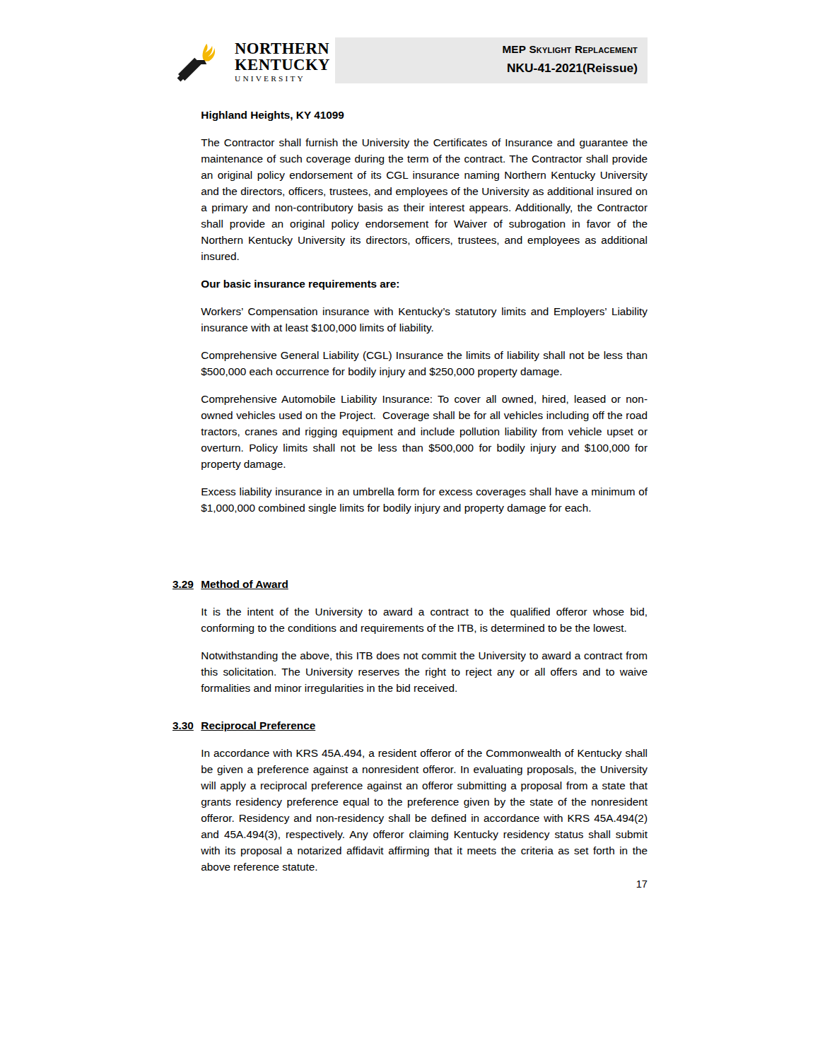NORTHERN KENTUCKY UNIVERSITY
MEP Skylight Replacement
NKU-41-2021(Reissue)
Highland Heights, KY 41099
The Contractor shall furnish the University the Certificates of Insurance and guarantee the maintenance of such coverage during the term of the contract. The Contractor shall provide an original policy endorsement of its CGL insurance naming Northern Kentucky University and the directors, officers, trustees, and employees of the University as additional insured on a primary and non-contributory basis as their interest appears. Additionally, the Contractor shall provide an original policy endorsement for Waiver of subrogation in favor of the Northern Kentucky University its directors, officers, trustees, and employees as additional insured.
Our basic insurance requirements are:
Workers’ Compensation insurance with Kentucky’s statutory limits and Employers’ Liability insurance with at least $100,000 limits of liability.
Comprehensive General Liability (CGL) Insurance the limits of liability shall not be less than $500,000 each occurrence for bodily injury and $250,000 property damage.
Comprehensive Automobile Liability Insurance: To cover all owned, hired, leased or non-owned vehicles used on the Project. Coverage shall be for all vehicles including off the road tractors, cranes and rigging equipment and include pollution liability from vehicle upset or overturn. Policy limits shall not be less than $500,000 for bodily injury and $100,000 for property damage.
Excess liability insurance in an umbrella form for excess coverages shall have a minimum of $1,000,000 combined single limits for bodily injury and property damage for each.
3.29
Method of Award
It is the intent of the University to award a contract to the qualified offeror whose bid, conforming to the conditions and requirements of the ITB, is determined to be the lowest.
Notwithstanding the above, this ITB does not commit the University to award a contract from this solicitation. The University reserves the right to reject any or all offers and to waive formalities and minor irregularities in the bid received.
3.30
Reciprocal Preference
In accordance with KRS 45A.494, a resident offeror of the Commonwealth of Kentucky shall be given a preference against a nonresident offeror. In evaluating proposals, the University will apply a reciprocal preference against an offeror submitting a proposal from a state that grants residency preference equal to the preference given by the state of the nonresident offeror. Residency and non-residency shall be defined in accordance with KRS 45A.494(2) and 45A.494(3), respectively. Any offeror claiming Kentucky residency status shall submit with its proposal a notarized affidavit affirming that it meets the criteria as set forth in the above reference statute.
17